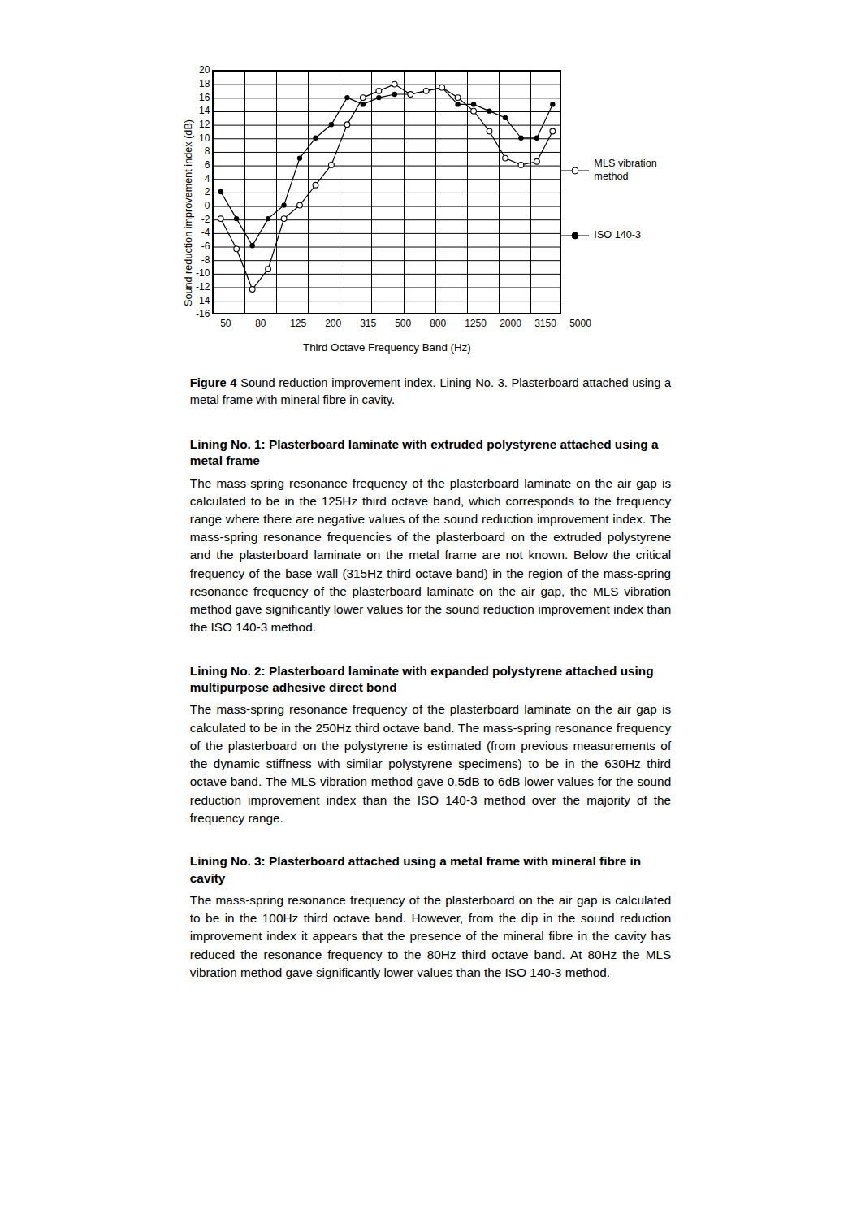Sound reduction improvement index (dB)
20 18 16 14 12 10 8 6 4 2 0 -2 -4 -6 -8 -10 -12 -14 -16
Coordinate mapping: x: band index 0..21 -> px = i * (430/22) + 9.77 (approx, 22 bands) y: value v (dB) -> px = (20 - v) * (300/36)
50 80 125 200 315 500 800 1250 2000 3150 5000
Third Octave Frequency Band (Hz)
MLS vibration
method
ISO 140-3
Figure 4 Sound reduction improvement index. Lining No. 3. Plasterboard attached using a metal frame with mineral fibre in cavity.
Lining No. 1: Plasterboard laminate with extruded polystyrene attached using a metal frame
The mass-spring resonance frequency of the plasterboard laminate on the air gap is calculated to be in the 125Hz third octave band, which corresponds to the frequency range where there are negative values of the sound reduction improvement index. The mass-spring resonance frequencies of the plasterboard on the extruded polystyrene and the plasterboard laminate on the metal frame are not known. Below the critical frequency of the base wall (315Hz third octave band) in the region of the mass-spring resonance frequency of the plasterboard laminate on the air gap, the MLS vibration method gave significantly lower values for the sound reduction improvement index than the ISO 140-3 method.
Lining No. 2: Plasterboard laminate with expanded polystyrene attached using multipurpose adhesive direct bond
The mass-spring resonance frequency of the plasterboard laminate on the air gap is calculated to be in the 250Hz third octave band. The mass-spring resonance frequency of the plasterboard on the polystyrene is estimated (from previous measurements of the dynamic stiffness with similar polystyrene specimens) to be in the 630Hz third octave band. The MLS vibration method gave 0.5dB to 6dB lower values for the sound reduction improvement index than the ISO 140-3 method over the majority of the frequency range.
Lining No. 3: Plasterboard attached using a metal frame with mineral fibre in cavity
The mass-spring resonance frequency of the plasterboard on the air gap is calculated to be in the 100Hz third octave band. However, from the dip in the sound reduction improvement index it appears that the presence of the mineral fibre in the cavity has reduced the resonance frequency to the 80Hz third octave band. At 80Hz the MLS vibration method gave significantly lower values than the ISO 140-3 method.